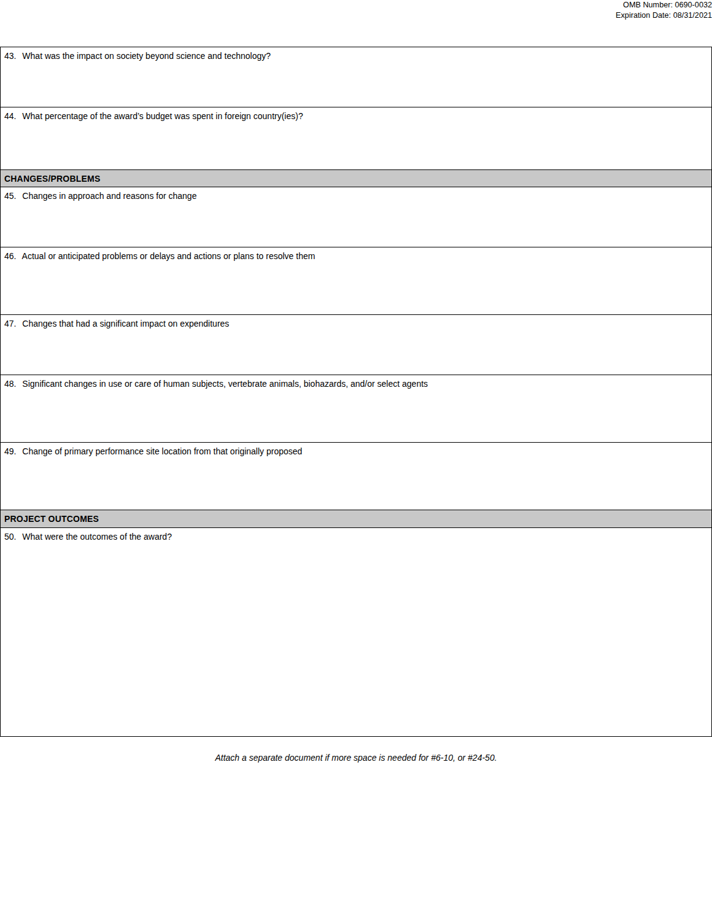OMB Number: 0690-0032
Expiration Date: 08/31/2021
| 43. What was the impact on society beyond science and technology? |
| 44. What percentage of the award’s budget was spent in foreign country(ies)? |
| CHANGES/PROBLEMS |
| 45. Changes in approach and reasons for change |
| 46. Actual or anticipated problems or delays and actions or plans to resolve them |
| 47. Changes that had a significant impact on expenditures |
| 48. Significant changes in use or care of human subjects, vertebrate animals, biohazards, and/or select agents |
| 49. Change of primary performance site location from that originally proposed |
| PROJECT OUTCOMES |
| 50. What were the outcomes of the award? |
Attach a separate document if more space is needed for #6-10, or #24-50.